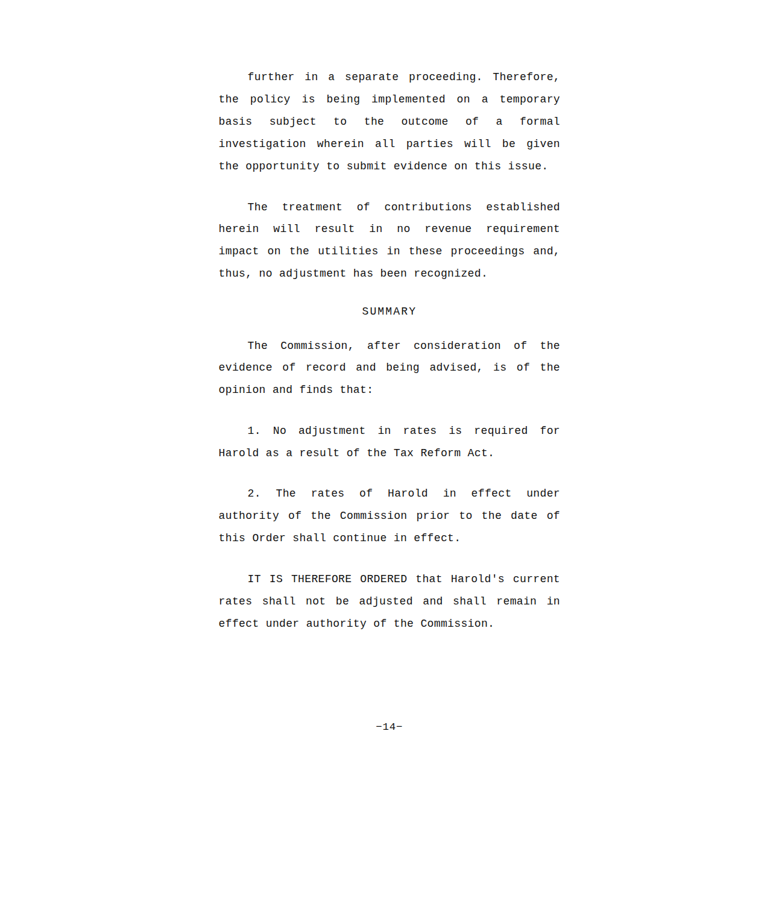further in a separate proceeding. Therefore, the policy is being implemented on a temporary basis subject to the outcome of a formal investigation wherein all parties will be given the opportunity to submit evidence on this issue.
The treatment of contributions established herein will result in no revenue requirement impact on the utilities in these proceedings and, thus, no adjustment has been recognized.
SUMMARY
The Commission, after consideration of the evidence of record and being advised, is of the opinion and finds that:
1. No adjustment in rates is required for Harold as a result of the Tax Reform Act.
2. The rates of Harold in effect under authority of the Commission prior to the date of this Order shall continue in effect.
IT IS THEREFORE ORDERED that Harold's current rates shall not be adjusted and shall remain in effect under authority of the Commission.
−14−